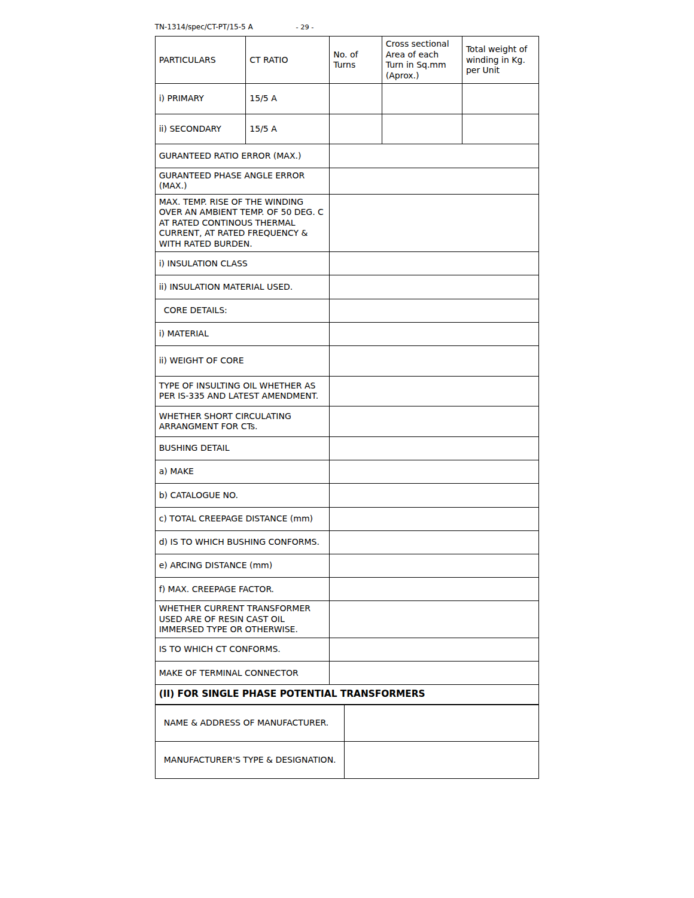TN-1314/spec/CT-PT/15-5 A - 29 -
| PARTICULARS | CT RATIO | No. of Turns | Cross sectional Area of each Turn in Sq.mm (Aprox.) | Total weight of winding in Kg. per Unit |
| --- | --- | --- | --- | --- |
| i) PRIMARY | 15/5 A | | | |
| ii) SECONDARY | 15/5 A | | | |
| GURANTEED RATIO ERROR (MAX.) | |
| GURANTEED PHASE ANGLE ERROR (MAX.) | |
| MAX. TEMP. RISE OF THE WINDING OVER AN AMBIENT TEMP. OF 50 DEG. C AT RATED CONTINOUS THERMAL CURRENT, AT RATED FREQUENCY & WITH RATED BURDEN. | |
| i) INSULATION CLASS | |
| ii) INSULATION MATERIAL USED. | |
| CORE DETAILS: | |
| i) MATERIAL | |
| ii) WEIGHT OF CORE | |
| TYPE OF INSULTING OIL WHETHER AS PER IS-335 AND LATEST AMENDMENT. | |
| WHETHER SHORT CIRCULATING ARRANGMENT FOR CTs. | |
| BUSHING DETAIL | |
| a) MAKE | |
| b) CATALOGUE NO. | |
| c) TOTAL CREEPAGE DISTANCE (mm) | |
| d) IS TO WHICH BUSHING CONFORMS. | |
| e) ARCING DISTANCE (mm) | |
| f) MAX. CREEPAGE FACTOR. | |
| WHETHER CURRENT TRANSFORMER USED ARE OF RESIN CAST OIL IMMERSED TYPE OR OTHERWISE. | |
| IS TO WHICH CT CONFORMS. | |
| MAKE OF TERMINAL CONNECTOR | |
| (II) FOR SINGLE PHASE POTENTIAL TRANSFORMERS |
| NAME & ADDRESS OF MANUFACTURER. | |
| MANUFACTURER'S TYPE & DESIGNATION. | |